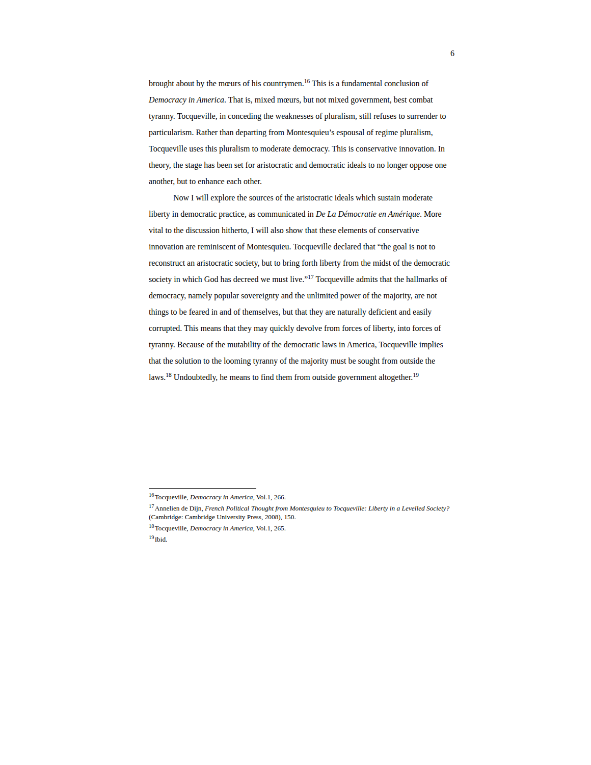6
brought about by the mœurs of his countrymen.16 This is a fundamental conclusion of Democracy in America. That is, mixed mœurs, but not mixed government, best combat tyranny. Tocqueville, in conceding the weaknesses of pluralism, still refuses to surrender to particularism. Rather than departing from Montesquieu’s espousal of regime pluralism, Tocqueville uses this pluralism to moderate democracy. This is conservative innovation. In theory, the stage has been set for aristocratic and democratic ideals to no longer oppose one another, but to enhance each other.
Now I will explore the sources of the aristocratic ideals which sustain moderate liberty in democratic practice, as communicated in De La Démocratie en Amérique. More vital to the discussion hitherto, I will also show that these elements of conservative innovation are reminiscent of Montesquieu. Tocqueville declared that “the goal is not to reconstruct an aristocratic society, but to bring forth liberty from the midst of the democratic society in which God has decreed we must live.”17 Tocqueville admits that the hallmarks of democracy, namely popular sovereignty and the unlimited power of the majority, are not things to be feared in and of themselves, but that they are naturally deficient and easily corrupted. This means that they may quickly devolve from forces of liberty, into forces of tyranny. Because of the mutability of the democratic laws in America, Tocqueville implies that the solution to the looming tyranny of the majority must be sought from outside the laws.18 Undoubtedly, he means to find them from outside government altogether.19
16 Tocqueville, Democracy in America, Vol.1, 266.
17 Annelien de Dijn, French Political Thought from Montesquieu to Tocqueville: Liberty in a Levelled Society? (Cambridge: Cambridge University Press, 2008), 150.
18 Tocqueville, Democracy in America, Vol.1, 265.
19 Ibid.